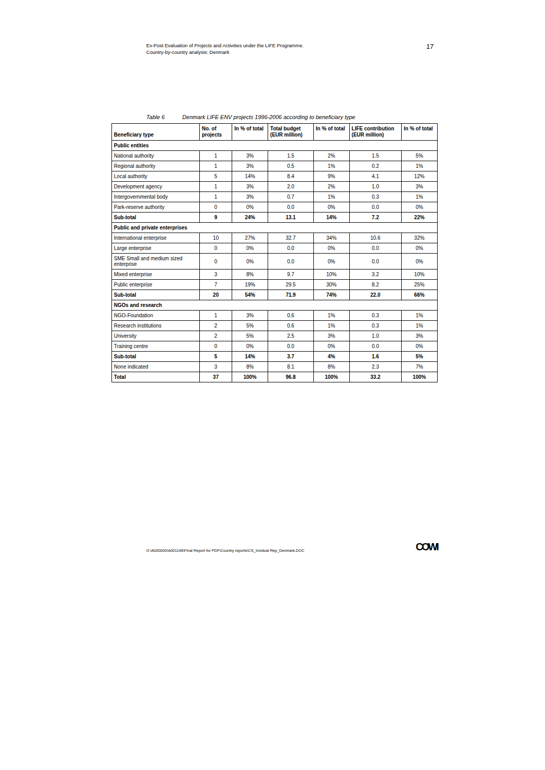Ex-Post Evaluation of Projects and Activities under the LIFE Programme.
Country-by-country analysis: Denmark
17
Table 6 Denmark LIFE ENV projects 1996-2006 according to beneficiary type
| Beneficiary type | No. of projects | In % of total | Total budget (EUR million) | In % of total | LIFE contribution (EUR million) | In % of total |
| --- | --- | --- | --- | --- | --- | --- |
| Public entities |
| National authority | 1 | 3% | 1.5 | 2% | 1.5 | 5% |
| Regional authority | 1 | 3% | 0.5 | 1% | 0.2 | 1% |
| Local authority | 5 | 14% | 8.4 | 9% | 4.1 | 12% |
| Development agency | 1 | 3% | 2.0 | 2% | 1.0 | 3% |
| Intergovernmental body | 1 | 3% | 0.7 | 1% | 0.3 | 1% |
| Park-reserve authority | 0 | 0% | 0.0 | 0% | 0.0 | 0% |
| Sub-total | 9 | 24% | 13.1 | 14% | 7.2 | 22% |
| Public and private enterprises |
| International enterprise | 10 | 27% | 32.7 | 34% | 10.6 | 32% |
| Large enterprise | 0 | 0% | 0.0 | 0% | 0.0 | 0% |
| SME Small and medium sized enterprise | 0 | 0% | 0.0 | 0% | 0.0 | 0% |
| Mixed enterprise | 3 | 8% | 9.7 | 10% | 3.2 | 10% |
| Public enterprise | 7 | 19% | 29.5 | 30% | 8.2 | 25% |
| Sub-total | 20 | 54% | 71.9 | 74% | 22.0 | 66% |
| NGOs and research |
| NGO-Foundation | 1 | 3% | 0.6 | 1% | 0.3 | 1% |
| Research institutions | 2 | 5% | 0.6 | 1% | 0.3 | 1% |
| University | 2 | 5% | 2.5 | 3% | 1.0 | 3% |
| Training centre | 0 | 0% | 0.0 | 0% | 0.0 | 0% |
| Sub-total | 5 | 14% | 3.7 | 4% | 1.6 | 5% |
| None indicated | 3 | 8% | 8.1 | 8% | 2.3 | 7% |
| Total | 37 | 100% | 96.8 | 100% | 33.2 | 100% |
O:\A000000\A001146\Final Report for PDF\Country reports\CS_Invidual Rep_Denmark.DOC
COWI